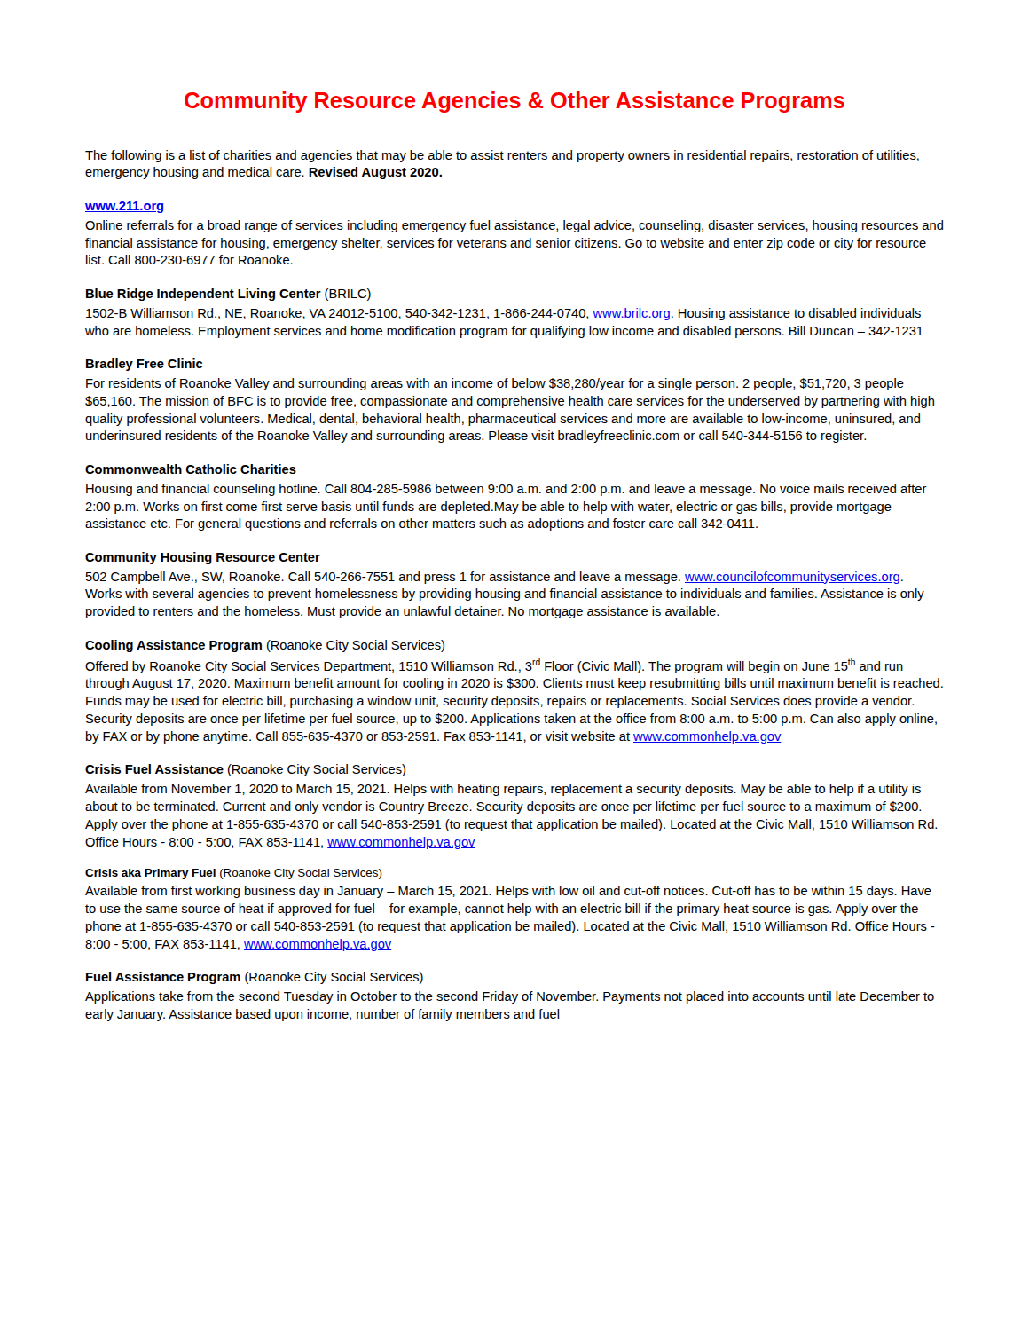Community Resource Agencies & Other Assistance Programs
The following is a list of charities and agencies that may be able to assist renters and property owners in residential repairs, restoration of utilities, emergency housing and medical care. Revised August 2020.
www.211.org
Online referrals for a broad range of services including emergency fuel assistance, legal advice, counseling, disaster services, housing resources and financial assistance for housing, emergency shelter, services for veterans and senior citizens. Go to website and enter zip code or city for resource list. Call 800-230-6977 for Roanoke.
Blue Ridge Independent Living Center (BRILC)
1502-B Williamson Rd., NE, Roanoke, VA 24012-5100, 540-342-1231, 1-866-244-0740, www.brilc.org. Housing assistance to disabled individuals who are homeless. Employment services and home modification program for qualifying low income and disabled persons. Bill Duncan – 342-1231
Bradley Free Clinic
For residents of Roanoke Valley and surrounding areas with an income of below $38,280/year for a single person. 2 people, $51,720, 3 people $65,160. The mission of BFC is to provide free, compassionate and comprehensive health care services for the underserved by partnering with high quality professional volunteers. Medical, dental, behavioral health, pharmaceutical services and more are available to low-income, uninsured, and underinsured residents of the Roanoke Valley and surrounding areas. Please visit bradleyfreeclinic.com or call 540-344-5156 to register.
Commonwealth Catholic Charities
Housing and financial counseling hotline. Call 804-285-5986 between 9:00 a.m. and 2:00 p.m. and leave a message. No voice mails received after 2:00 p.m. Works on first come first serve basis until funds are depleted.May be able to help with water, electric or gas bills, provide mortgage assistance etc. For general questions and referrals on other matters such as adoptions and foster care call 342-0411.
Community Housing Resource Center
502 Campbell Ave., SW, Roanoke. Call 540-266-7551 and press 1 for assistance and leave a message. www.councilofcommunityservices.org. Works with several agencies to prevent homelessness by providing housing and financial assistance to individuals and families. Assistance is only provided to renters and the homeless. Must provide an unlawful detainer. No mortgage assistance is available.
Cooling Assistance Program (Roanoke City Social Services)
Offered by Roanoke City Social Services Department, 1510 Williamson Rd., 3rd Floor (Civic Mall). The program will begin on June 15th and run through August 17, 2020. Maximum benefit amount for cooling in 2020 is $300. Clients must keep resubmitting bills until maximum benefit is reached. Funds may be used for electric bill, purchasing a window unit, security deposits, repairs or replacements. Social Services does provide a vendor. Security deposits are once per lifetime per fuel source, up to $200. Applications taken at the office from 8:00 a.m. to 5:00 p.m. Can also apply online, by FAX or by phone anytime. Call 855-635-4370 or 853-2591. Fax 853-1141, or visit website at www.commonhelp.va.gov
Crisis Fuel Assistance (Roanoke City Social Services)
Available from November 1, 2020 to March 15, 2021. Helps with heating repairs, replacement a security deposits. May be able to help if a utility is about to be terminated. Current and only vendor is Country Breeze. Security deposits are once per lifetime per fuel source to a maximum of $200. Apply over the phone at 1-855-635-4370 or call 540-853-2591 (to request that application be mailed). Located at the Civic Mall, 1510 Williamson Rd. Office Hours - 8:00 - 5:00, FAX 853-1141, www.commonhelp.va.gov
Crisis aka Primary Fuel (Roanoke City Social Services)
Available from first working business day in January – March 15, 2021. Helps with low oil and cut-off notices. Cut-off has to be within 15 days. Have to use the same source of heat if approved for fuel – for example, cannot help with an electric bill if the primary heat source is gas. Apply over the phone at 1-855-635-4370 or call 540-853-2591 (to request that application be mailed). Located at the Civic Mall, 1510 Williamson Rd. Office Hours - 8:00 - 5:00, FAX 853-1141, www.commonhelp.va.gov
Fuel Assistance Program (Roanoke City Social Services)
Applications take from the second Tuesday in October to the second Friday of November. Payments not placed into accounts until late December to early January. Assistance based upon income, number of family members and fuel